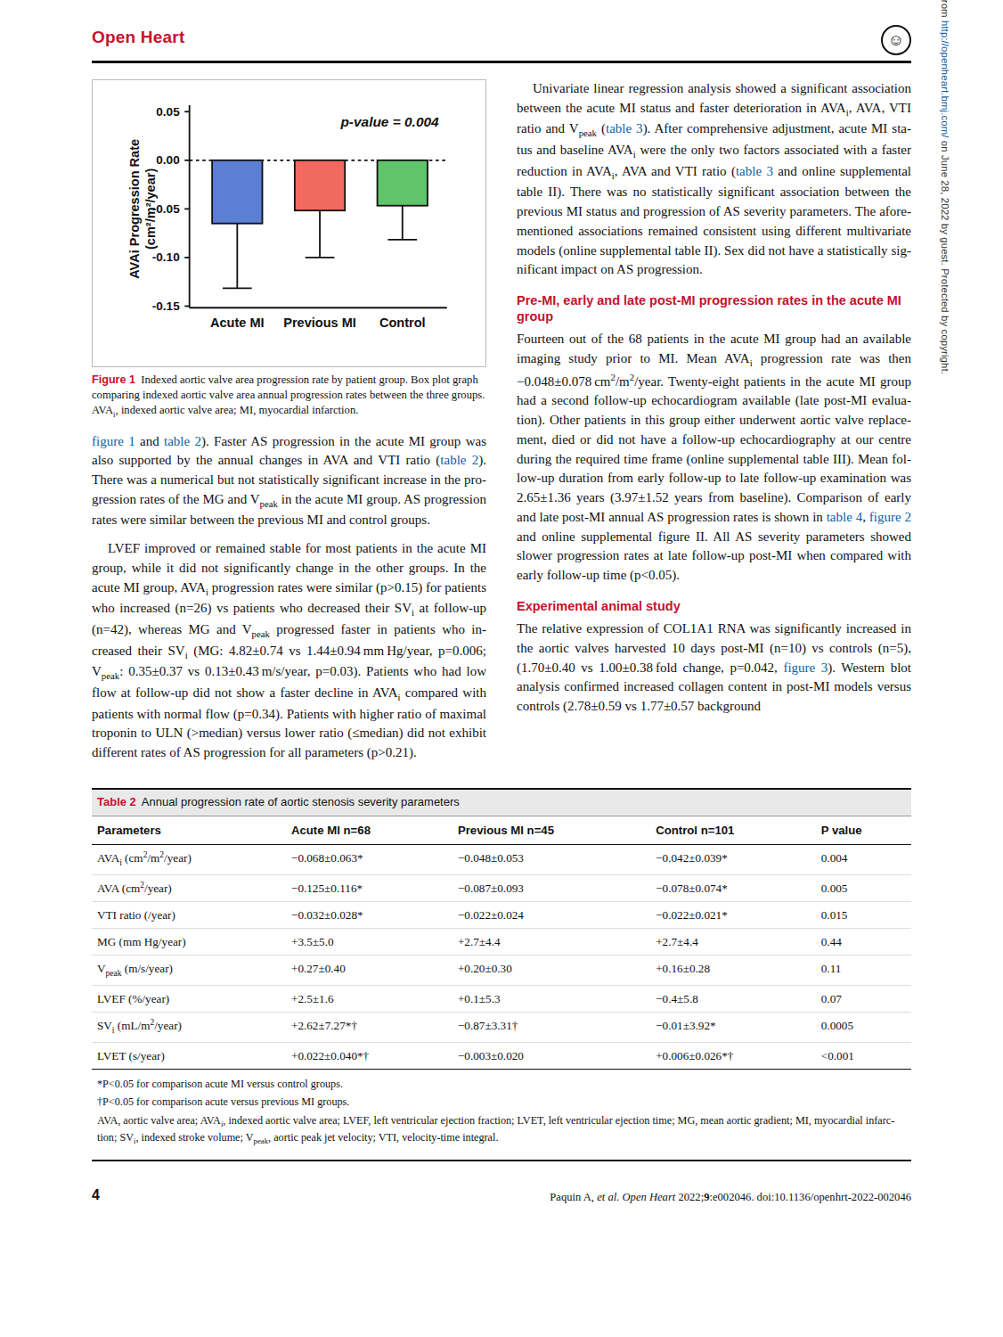Open Heart: first published as 10.1136/openhrt-2022-002046 on 21 June 2022. Downloaded from http://openheart.bmj.com/ on June 28, 2022 by guest. Protected by copyright.
Open Heart
☺
0.05 0.00 -0.05 -0.10 -0.15 p-value = 0.004 Acute MI Previous MI Control AVAi Progression Rate (cm²/m²/year)
Figure 1 Indexed aortic valve area progression rate by patient group. Box plot graph comparing indexed aortic valve area annual progression rates between the three groups. AVAi, indexed aortic valve area; MI, myocardial infarction.
figure 1 and table 2). Faster AS progression in the acute MI group was also supported by the annual changes in AVA and VTI ratio (table 2). There was a numerical but not statistically significant increase in the progression rates of the MG and Vpeak in the acute MI group. AS progression rates were similar between the previous MI and control groups.
LVEF improved or remained stable for most patients in the acute MI group, while it did not significantly change in the other groups. In the acute MI group, AVAi progression rates were similar (p>0.15) for patients who increased (n=26) vs patients who decreased their SVi at follow-up (n=42), whereas MG and Vpeak progressed faster in patients who increased their SVi (MG: 4.82±0.74 vs 1.44±0.94 mm Hg/year, p=0.006; Vpeak: 0.35±0.37 vs 0.13±0.43 m/s/year, p=0.03). Patients who had low flow at follow-up did not show a faster decline in AVAi compared with patients with normal flow (p=0.34). Patients with higher ratio of maximal troponin to ULN (>median) versus lower ratio (≤median) did not exhibit different rates of AS progression for all parameters (p>0.21).
Univariate linear regression analysis showed a significant association between the acute MI status and faster deterioration in AVAi, AVA, VTI ratio and Vpeak (table 3). After comprehensive adjustment, acute MI status and baseline AVAi were the only two factors associated with a faster reduction in AVAi, AVA and VTI ratio (table 3 and online supplemental table II). There was no statistically significant association between the previous MI status and progression of AS severity parameters. The aforementioned associations remained consistent using different multivariate models (online supplemental table II). Sex did not have a statistically significant impact on AS progression.
Pre-MI, early and late post-MI progression rates in the acute MI group
Fourteen out of the 68 patients in the acute MI group had an available imaging study prior to MI. Mean AVAi progression rate was then −0.048±0.078 cm2/m2/year. Twenty-eight patients in the acute MI group had a second follow-up echocardiogram available (late post-MI evaluation). Other patients in this group either underwent aortic valve replacement, died or did not have a follow-up echocardiography at our centre during the required time frame (online supplemental table III). Mean follow-up duration from early follow-up to late follow-up examination was 2.65±1.36 years (3.97±1.52 years from baseline). Comparison of early and late post-MI annual AS progression rates is shown in table 4, figure 2 and online supplemental figure II. All AS severity parameters showed slower progression rates at late follow-up post-MI when compared with early follow-up time (p<0.05).
Experimental animal study
The relative expression of COL1A1 RNA was significantly increased in the aortic valves harvested 10 days post-MI (n=10) vs controls (n=5), (1.70±0.40 vs 1.00±0.38 fold change, p=0.042, figure 3). Western blot analysis confirmed increased collagen content in post-MI models versus controls (2.78±0.59 vs 1.77±0.57 background
Table 2 Annual progression rate of aortic stenosis severity parameters
| Parameters | Acute MI n=68 | Previous MI n=45 | Control n=101 | P value |
| --- | --- | --- | --- | --- |
| AVA i (cm 2 /m 2 /year) | −0.068±0.063* | −0.048±0.053 | −0.042±0.039* | 0.004 |
| AVA (cm 2 /year) | −0.125±0.116* | −0.087±0.093 | −0.078±0.074* | 0.005 |
| VTI ratio (/year) | −0.032±0.028* | −0.022±0.024 | −0.022±0.021* | 0.015 |
| MG (mm Hg/year) | +3.5±5.0 | +2.7±4.4 | +2.7±4.4 | 0.44 |
| V peak (m/s/year) | +0.27±0.40 | +0.20±0.30 | +0.16±0.28 | 0.11 |
| LVEF (%/year) | +2.5±1.6 | +0.1±5.3 | −0.4±5.8 | 0.07 |
| SV i (mL/m 2 /year) | +2.62±7.27*† | −0.87±3.31† | −0.01±3.92* | 0.0005 |
| LVET (s/year) | +0.022±0.040*† | −0.003±0.020 | +0.006±0.026*† | <0.001 |
*P<0.05 for comparison acute MI versus control groups.
†P<0.05 for comparison acute versus previous MI groups.
AVA, aortic valve area; AVAi, indexed aortic valve area; LVEF, left ventricular ejection fraction; LVET, left ventricular ejection time; MG, mean aortic gradient; MI, myocardial infarction; SVi, indexed stroke volume; Vpeak, aortic peak jet velocity; VTI, velocity-time integral.
4
Paquin A, et al. Open Heart 2022;9:e002046. doi:10.1136/openhrt-2022-002046